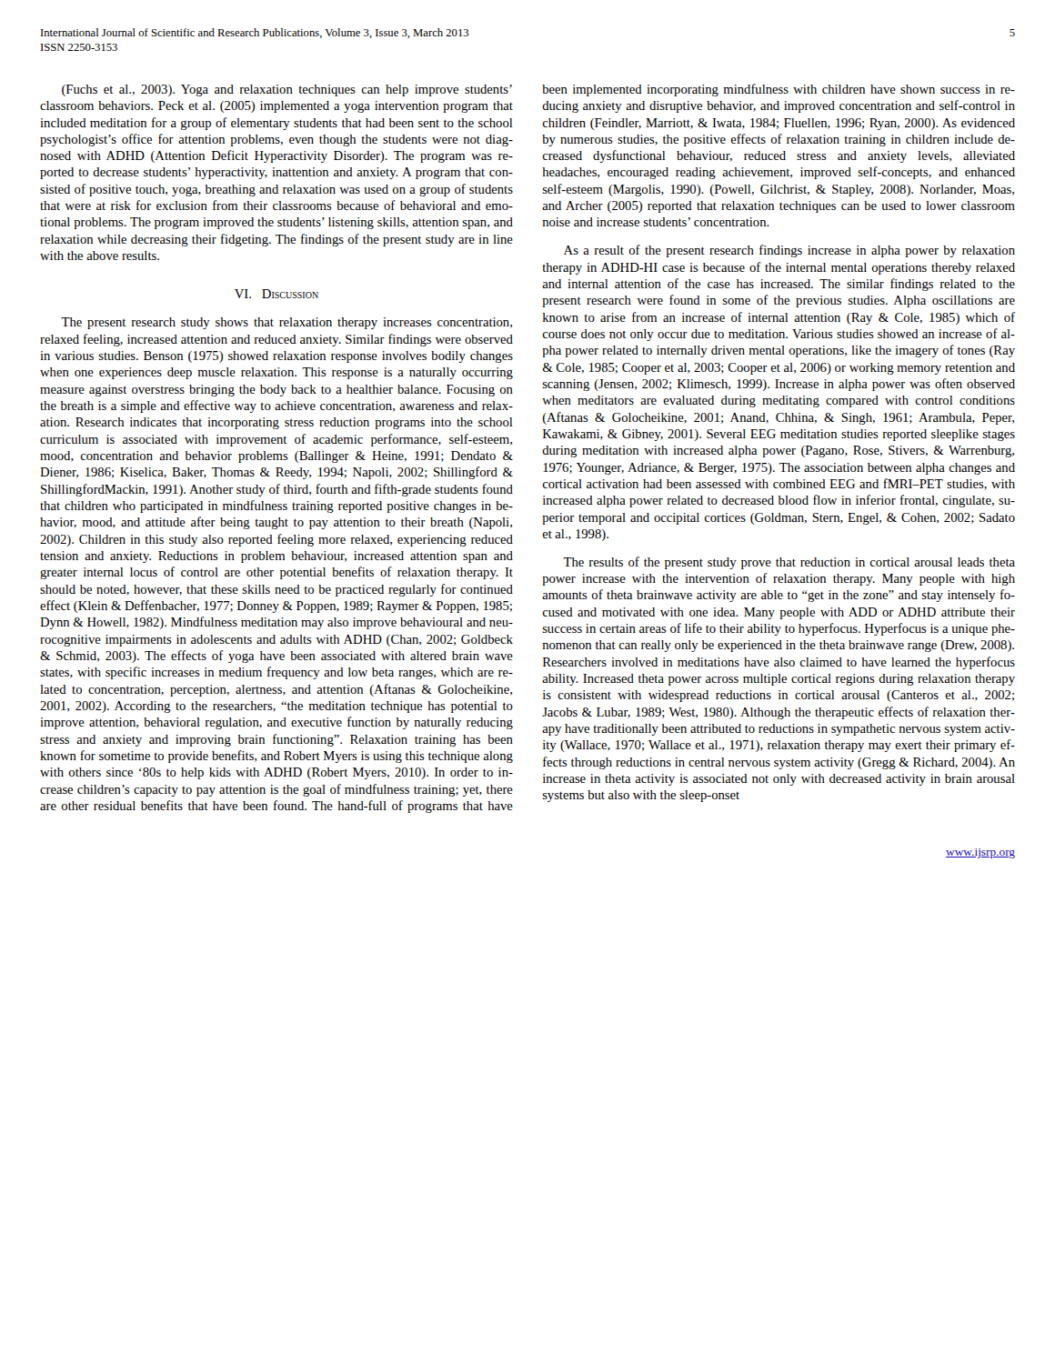International Journal of Scientific and Research Publications, Volume 3, Issue 3, March 2013
ISSN 2250-3153
5
(Fuchs et al., 2003). Yoga and relaxation techniques can help improve students’ classroom behaviors. Peck et al. (2005) implemented a yoga intervention program that included meditation for a group of elementary students that had been sent to the school psychologist’s office for attention problems, even though the students were not diagnosed with ADHD (Attention Deficit Hyperactivity Disorder). The program was reported to decrease students’ hyperactivity, inattention and anxiety. A program that consisted of positive touch, yoga, breathing and relaxation was used on a group of students that were at risk for exclusion from their classrooms because of behavioral and emotional problems. The program improved the students’ listening skills, attention span, and relaxation while decreasing their fidgeting. The findings of the present study are in line with the above results.
VI. Discussion
The present research study shows that relaxation therapy increases concentration, relaxed feeling, increased attention and reduced anxiety. Similar findings were observed in various studies. Benson (1975) showed relaxation response involves bodily changes when one experiences deep muscle relaxation. This response is a naturally occurring measure against overstress bringing the body back to a healthier balance. Focusing on the breath is a simple and effective way to achieve concentration, awareness and relaxation. Research indicates that incorporating stress reduction programs into the school curriculum is associated with improvement of academic performance, self-esteem, mood, concentration and behavior problems (Ballinger & Heine, 1991; Dendato & Diener, 1986; Kiselica, Baker, Thomas & Reedy, 1994; Napoli, 2002; Shillingford & ShillingfordMackin, 1991). Another study of third, fourth and fifth-grade students found that children who participated in mindfulness training reported positive changes in behavior, mood, and attitude after being taught to pay attention to their breath (Napoli, 2002). Children in this study also reported feeling more relaxed, experiencing reduced tension and anxiety. Reductions in problem behaviour, increased attention span and greater internal locus of control are other potential benefits of relaxation therapy. It should be noted, however, that these skills need to be practiced regularly for continued effect (Klein & Deffenbacher, 1977; Donney & Poppen, 1989; Raymer & Poppen, 1985; Dynn & Howell, 1982). Mindfulness meditation may also improve behavioural and neurocognitive impairments in adolescents and adults with ADHD (Chan, 2002; Goldbeck & Schmid, 2003). The effects of yoga have been associated with altered brain wave states, with specific increases in medium frequency and low beta ranges, which are related to concentration, perception, alertness, and attention (Aftanas & Golocheikine, 2001, 2002). According to the researchers, “the meditation technique has potential to improve attention, behavioral regulation, and executive function by naturally reducing stress and anxiety and improving brain functioning”. Relaxation training has been known for sometime to provide benefits, and Robert Myers is using this technique along with others since ‘80s to help kids with ADHD (Robert Myers, 2010). In order to increase children’s capacity to pay attention is the goal of mindfulness training; yet, there are other residual benefits that have been found. The hand-full of programs that have been implemented incorporating mindfulness with children have shown success in reducing anxiety and disruptive behavior, and improved concentration and self-control in children (Feindler, Marriott, & Iwata, 1984; Fluellen, 1996; Ryan, 2000). As evidenced by numerous studies, the positive effects of relaxation training in children include decreased dysfunctional behaviour, reduced stress and anxiety levels, alleviated headaches, encouraged reading achievement, improved self-concepts, and enhanced self-esteem (Margolis, 1990). (Powell, Gilchrist, & Stapley, 2008). Norlander, Moas, and Archer (2005) reported that relaxation techniques can be used to lower classroom noise and increase students’ concentration.
As a result of the present research findings increase in alpha power by relaxation therapy in ADHD-HI case is because of the internal mental operations thereby relaxed and internal attention of the case has increased. The similar findings related to the present research were found in some of the previous studies. Alpha oscillations are known to arise from an increase of internal attention (Ray & Cole, 1985) which of course does not only occur due to meditation. Various studies showed an increase of alpha power related to internally driven mental operations, like the imagery of tones (Ray & Cole, 1985; Cooper et al, 2003; Cooper et al, 2006) or working memory retention and scanning (Jensen, 2002; Klimesch, 1999). Increase in alpha power was often observed when meditators are evaluated during meditating compared with control conditions (Aftanas & Golocheikine, 2001; Anand, Chhina, & Singh, 1961; Arambula, Peper, Kawakami, & Gibney, 2001). Several EEG meditation studies reported sleeplike stages during meditation with increased alpha power (Pagano, Rose, Stivers, & Warrenburg, 1976; Younger, Adriance, & Berger, 1975). The association between alpha changes and cortical activation had been assessed with combined EEG and fMRI–PET studies, with increased alpha power related to decreased blood flow in inferior frontal, cingulate, superior temporal and occipital cortices (Goldman, Stern, Engel, & Cohen, 2002; Sadato et al., 1998).
The results of the present study prove that reduction in cortical arousal leads theta power increase with the intervention of relaxation therapy. Many people with high amounts of theta brainwave activity are able to “get in the zone” and stay intensely focused and motivated with one idea. Many people with ADD or ADHD attribute their success in certain areas of life to their ability to hyperfocus. Hyperfocus is a unique phenomenon that can really only be experienced in the theta brainwave range (Drew, 2008). Researchers involved in meditations have also claimed to have learned the hyperfocus ability. Increased theta power across multiple cortical regions during relaxation therapy is consistent with widespread reductions in cortical arousal (Canteros et al., 2002; Jacobs & Lubar, 1989; West, 1980). Although the therapeutic effects of relaxation therapy have traditionally been attributed to reductions in sympathetic nervous system activity (Wallace, 1970; Wallace et al., 1971), relaxation therapy may exert their primary effects through reductions in central nervous system activity (Gregg & Richard, 2004). An increase in theta activity is associated not only with decreased activity in brain arousal systems but also with the sleep-onset
www.ijsrp.org